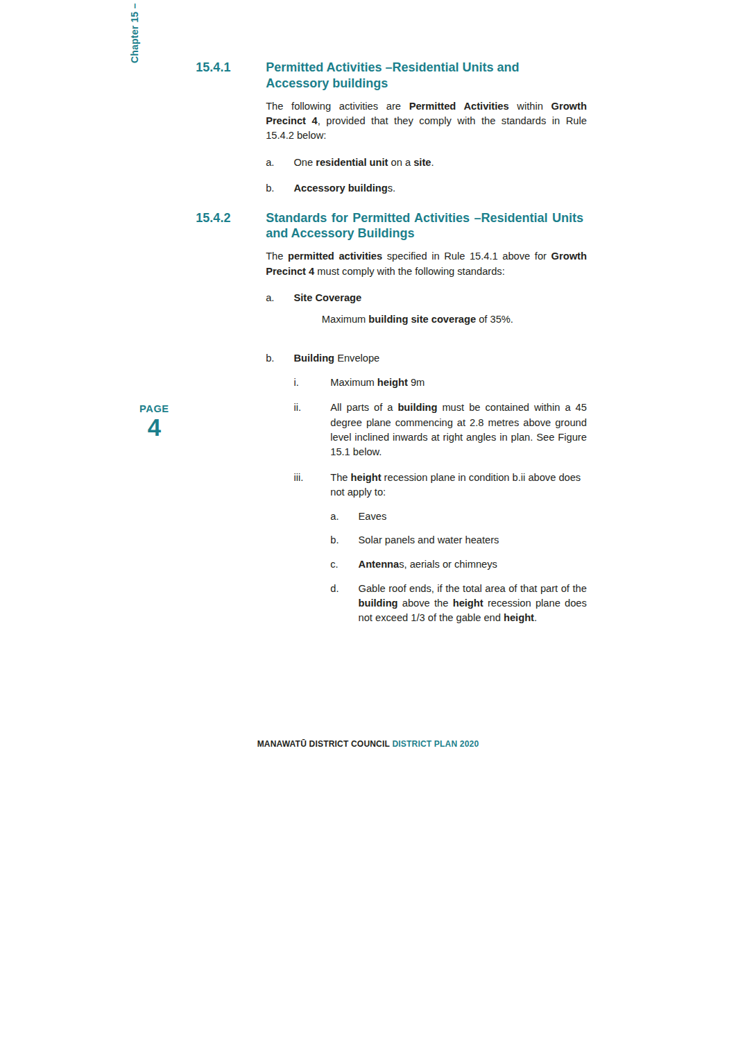Chapter 15 – Residential Zone
PAGE
4
15.4.1 Permitted Activities –Residential Units and Accessory buildings
The following activities are Permitted Activities within Growth Precinct 4, provided that they comply with the standards in Rule 15.4.2 below:
a.
One residential unit on a site.
b.
Accessory buildings.
15.4.2 Standards for Permitted Activities –Residential Units and Accessory Buildings
The permitted activities specified in Rule 15.4.1 above for Growth Precinct 4 must comply with the following standards:
a.
Site Coverage
Maximum building site coverage of 35%.
b.
Building Envelope
i.
Maximum height 9m
ii.
All parts of a building must be contained within a 45 degree plane commencing at 2.8 metres above ground level inclined inwards at right angles in plan. See Figure 15.1 below.
iii.
The height recession plane in condition b.ii above does not apply to:
a.
Eaves
b.
Solar panels and water heaters
c.
Antennas, aerials or chimneys
d.
Gable roof ends, if the total area of that part of the building above the height recession plane does not exceed 1/3 of the gable end height.
MANAWATŪ DISTRICT COUNCIL DISTRICT PLAN 2020